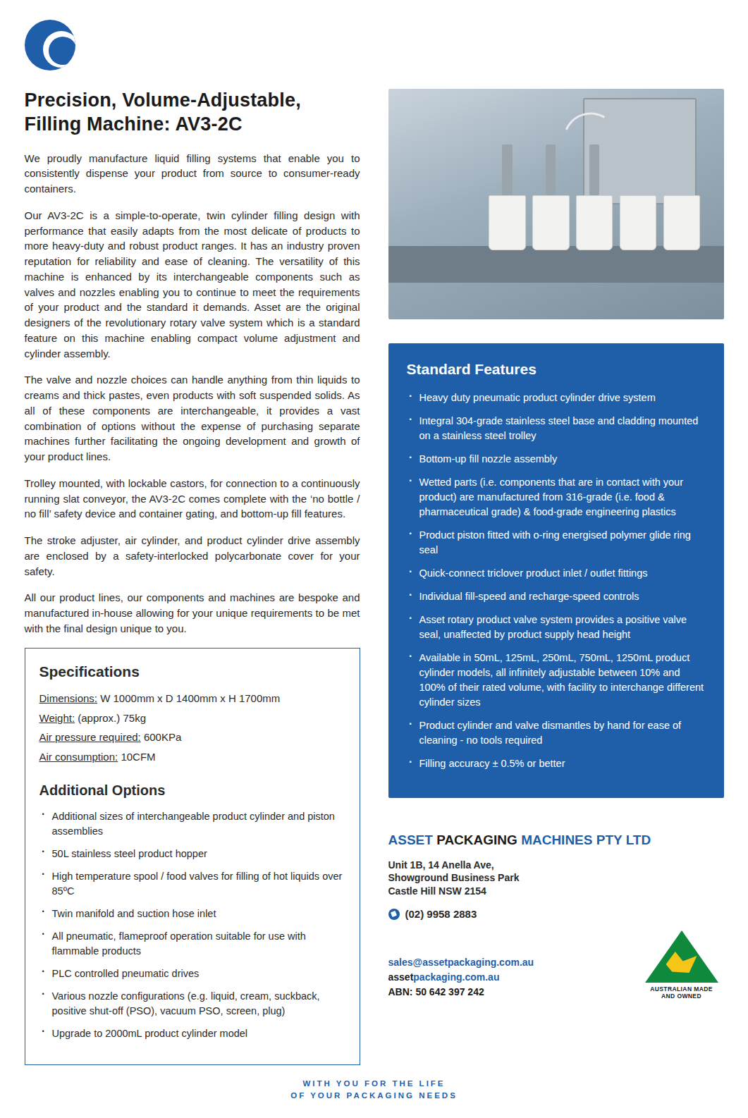Precision, Volume-Adjustable,
Filling Machine: AV3-2C
We proudly manufacture liquid filling systems that enable you to consistently dispense your product from source to consumer-ready containers.
Our AV3-2C is a simple-to-operate, twin cylinder filling design with performance that easily adapts from the most delicate of products to more heavy-duty and robust product ranges. It has an industry proven reputation for reliability and ease of cleaning. The versatility of this machine is enhanced by its interchangeable components such as valves and nozzles enabling you to continue to meet the requirements of your product and the standard it demands. Asset are the original designers of the revolutionary rotary valve system which is a standard feature on this machine enabling compact volume adjustment and cylinder assembly.
The valve and nozzle choices can handle anything from thin liquids to creams and thick pastes, even products with soft suspended solids. As all of these components are interchangeable, it provides a vast combination of options without the expense of purchasing separate machines further facilitating the ongoing development and growth of your product lines.
Trolley mounted, with lockable castors, for connection to a continuously running slat conveyor, the AV3-2C comes complete with the ‘no bottle / no fill’ safety device and container gating, and bottom-up fill features.
The stroke adjuster, air cylinder, and product cylinder drive assembly are enclosed by a safety-interlocked polycarbonate cover for your safety.
All our product lines, our components and machines are bespoke and manufactured in-house allowing for your unique requirements to be met with the final design unique to you.
Specifications
Dimensions: W 1000mm x D 1400mm x H 1700mm
Weight: (approx.) 75kg
Air pressure required: 600KPa
Air consumption: 10CFM
Additional Options
Additional sizes of interchangeable product cylinder and piston assemblies
50L stainless steel product hopper
High temperature spool / food valves for filling of hot liquids over 85ºC
Twin manifold and suction hose inlet
All pneumatic, flameproof operation suitable for use with flammable products
PLC controlled pneumatic drives
Various nozzle configurations (e.g. liquid, cream, suckback, positive shut-off (PSO), vacuum PSO, screen, plug)
Upgrade to 2000mL product cylinder model
Standard Features
Heavy duty pneumatic product cylinder drive system
Integral 304-grade stainless steel base and cladding mounted on a stainless steel trolley
Bottom-up fill nozzle assembly
Wetted parts (i.e. components that are in contact with your product) are manufactured from 316-grade (i.e. food & pharmaceutical grade) & food-grade engineering plastics
Product piston fitted with o-ring energised polymer glide ring seal
Quick-connect triclover product inlet / outlet fittings
Individual fill-speed and recharge-speed controls
Asset rotary product valve system provides a positive valve seal, unaffected by product supply head height
Available in 50mL, 125mL, 250mL, 750mL, 1250mL product cylinder models, all infinitely adjustable between 10% and 100% of their rated volume, with facility to interchange different cylinder sizes
Product cylinder and valve dismantles by hand for ease of cleaning - no tools required
Filling accuracy ± 0.5% or better
ASSET PACKAGING MACHINES PTY LTD
Unit 1B, 14 Anella Ave,
Showground Business Park
Castle Hill NSW 2154
(02) 9958 2883
sales@assetpackaging.com.au
assetpackaging.com.au
ABN: 50 642 397 242
AUSTRALIAN MADE
AND OWNED
WITH YOU FOR THE LIFE OF YOUR PACKAGING NEEDS